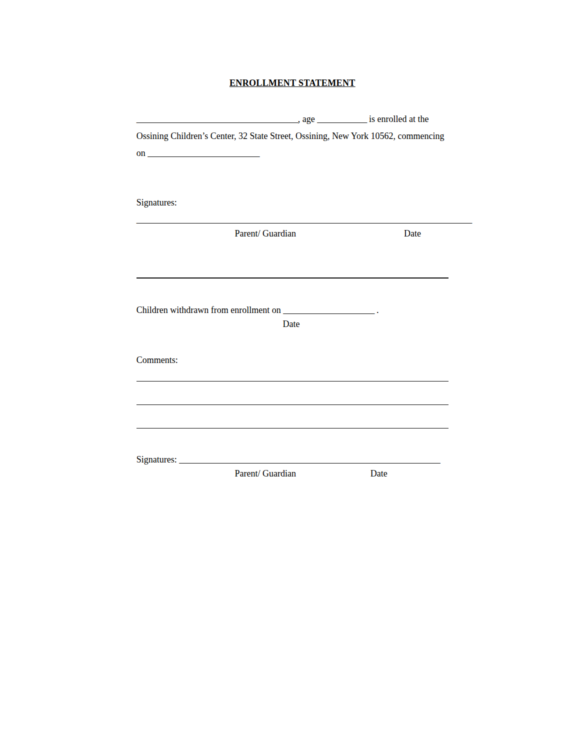ENROLLMENT STATEMENT
_______________________________________, age ____________ is enrolled at the Ossining Children’s Center, 32 State Street, Ossining, New York 10562, commencing on ___________________________
Signatures: _________________________________________________________________________________
Parent/ Guardian Date
Children withdrawn from enrollment on ______________________ .
Date
Comments:
Signatures: _______________________________________________________________
Parent/ Guardian Date